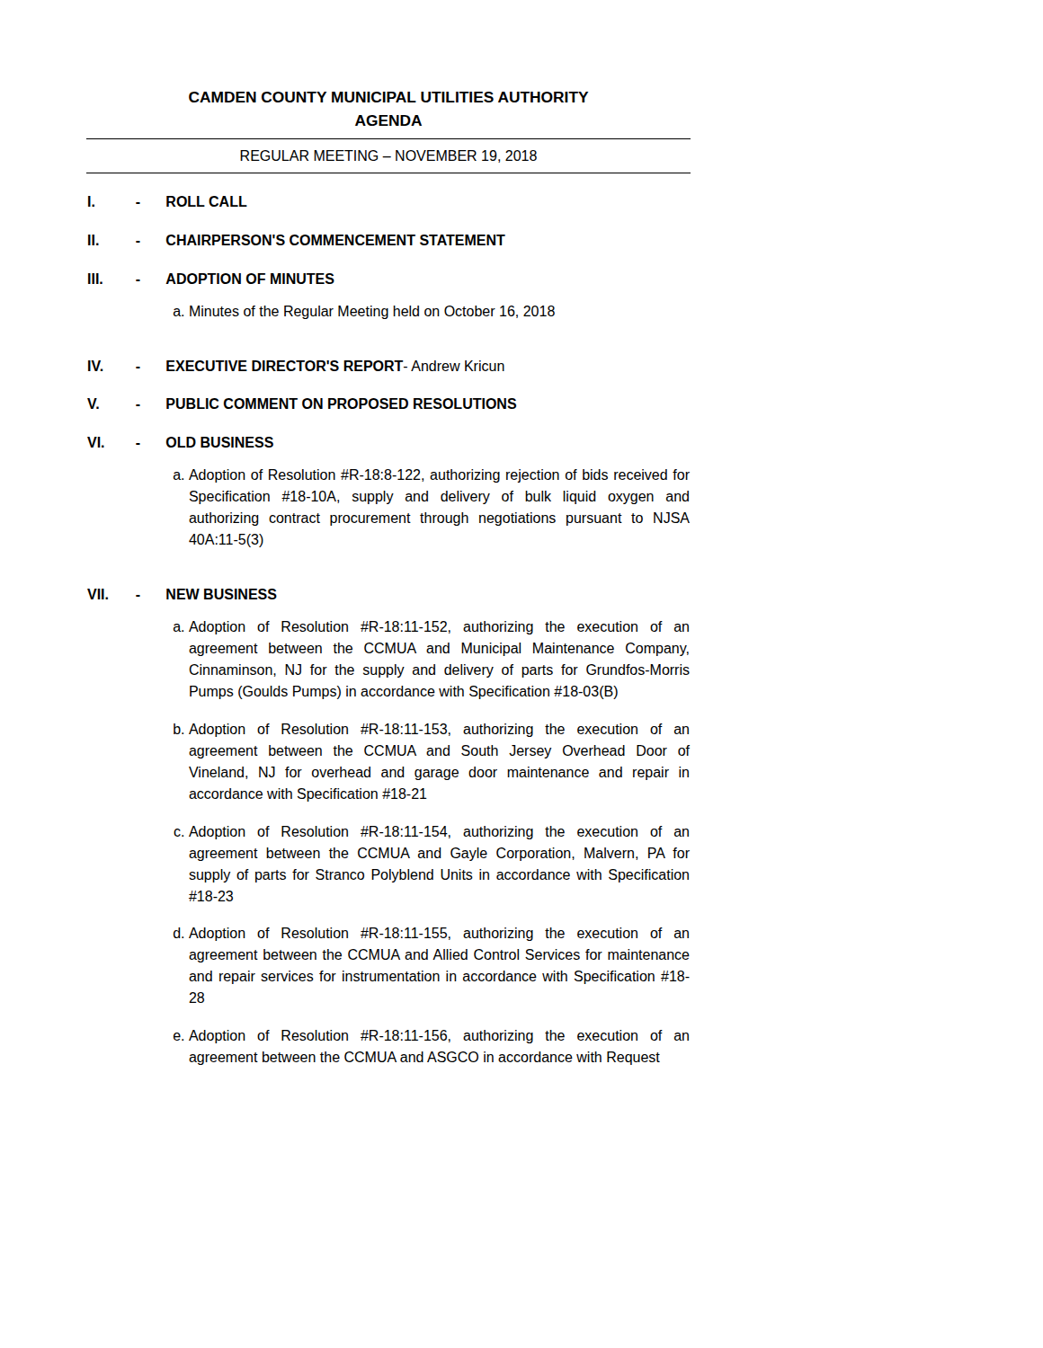CAMDEN COUNTY MUNICIPAL UTILITIES AUTHORITY
AGENDA
REGULAR MEETING – NOVEMBER 19, 2018
| I. | - | ROLL CALL |
| II. | - | CHAIRPERSON'S COMMENCEMENT STATEMENT |
| III. | - | ADOPTION OF MINUTES Minutes of the Regular Meeting held on October 16, 2018 |
| IV. | - | EXECUTIVE DIRECTOR'S REPORT - Andrew Kricun |
| V. | - | PUBLIC COMMENT ON PROPOSED RESOLUTIONS |
| VI. | - | OLD BUSINESS Adoption of Resolution #R-18:8-122, authorizing rejection of bids received for Specification #18-10A, supply and delivery of bulk liquid oxygen and authorizing contract procurement through negotiations pursuant to NJSA 40A:11-5(3) |
| VII. | - | NEW BUSINESS Adoption of Resolution #R-18:11-152, authorizing the execution of an agreement between the CCMUA and Municipal Maintenance Company, Cinnaminson, NJ for the supply and delivery of parts for Grundfos-Morris Pumps (Goulds Pumps) in accordance with Specification #18-03(B) Adoption of Resolution #R-18:11-153, authorizing the execution of an agreement between the CCMUA and South Jersey Overhead Door of Vineland, NJ for overhead and garage door maintenance and repair in accordance with Specification #18-21 Adoption of Resolution #R-18:11-154, authorizing the execution of an agreement between the CCMUA and Gayle Corporation, Malvern, PA for supply of parts for Stranco Polyblend Units in accordance with Specification #18-23 Adoption of Resolution #R-18:11-155, authorizing the execution of an agreement between the CCMUA and Allied Control Services for maintenance and repair services for instrumentation in accordance with Specification #18-28 Adoption of Resolution #R-18:11-156, authorizing the execution of an agreement between the CCMUA and ASGCO in accordance with Request |